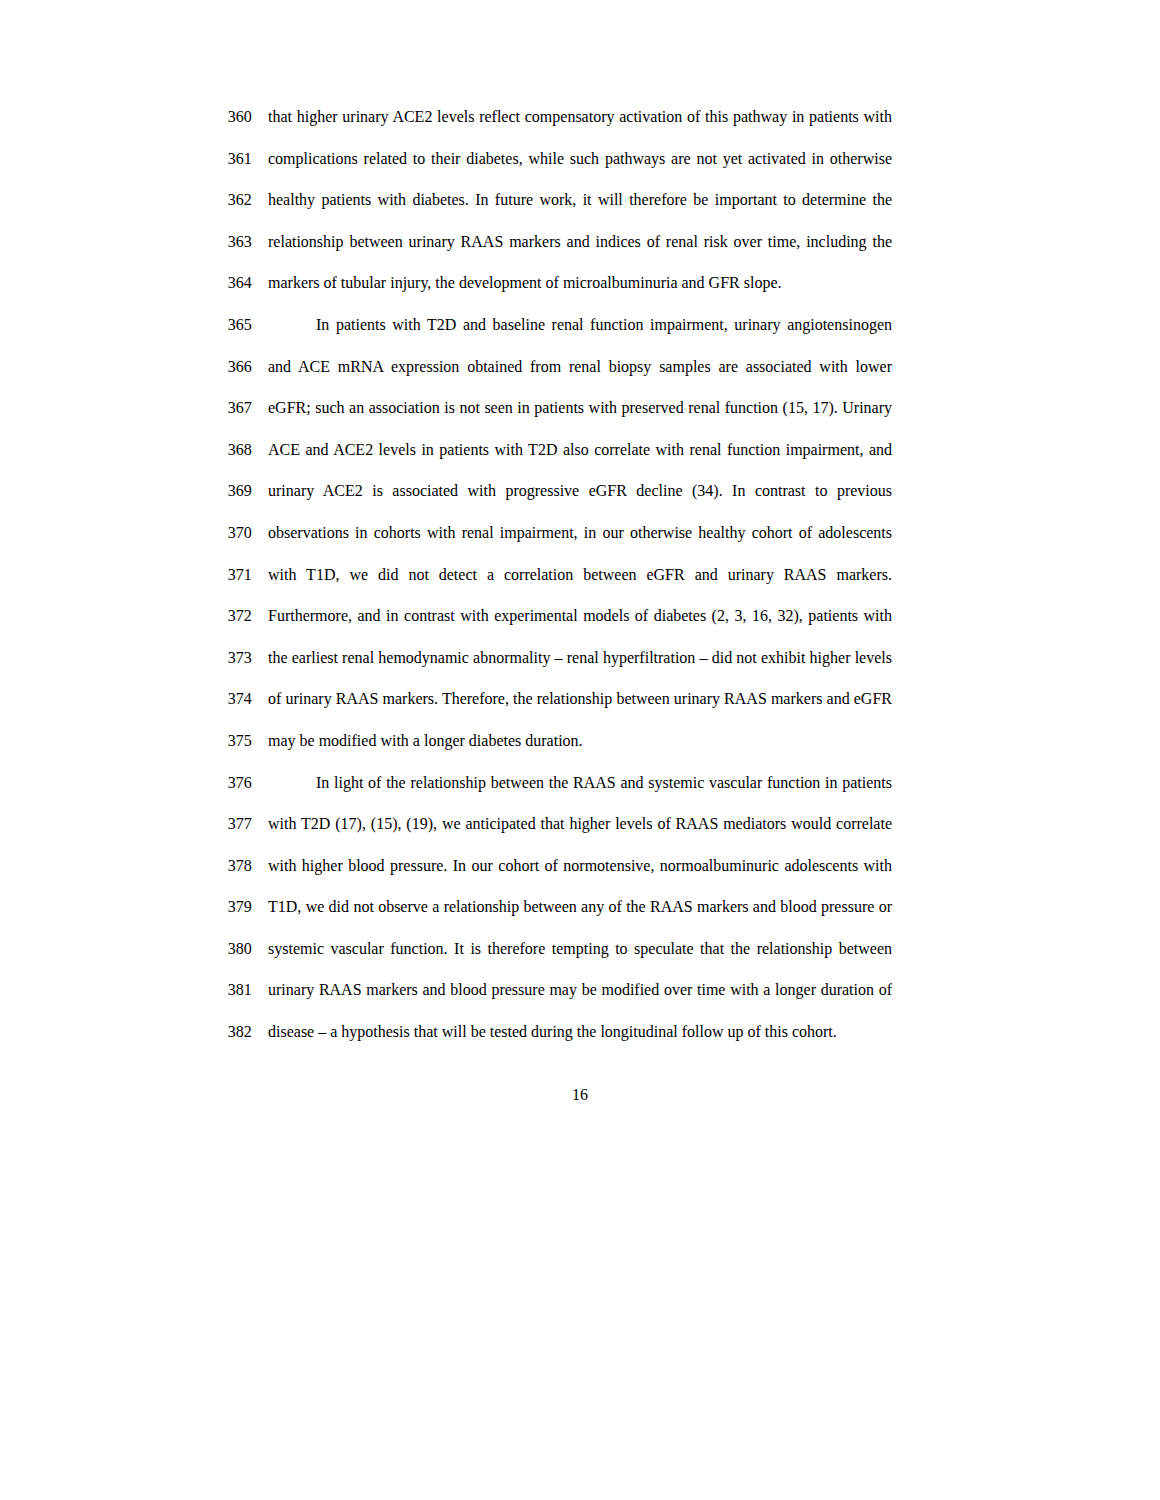that higher urinary ACE2 levels reflect compensatory activation of this pathway in patients with
complications related to their diabetes, while such pathways are not yet activated in otherwise
healthy patients with diabetes. In future work, it will therefore be important to determine the
relationship between urinary RAAS markers and indices of renal risk over time, including the
markers of tubular injury, the development of microalbuminuria and GFR slope.
In patients with T2D and baseline renal function impairment, urinary angiotensinogen
and ACE mRNA expression obtained from renal biopsy samples are associated with lower
eGFR; such an association is not seen in patients with preserved renal function (15, 17). Urinary
ACE and ACE2 levels in patients with T2D also correlate with renal function impairment, and
urinary ACE2 is associated with progressive eGFR decline (34). In contrast to previous
observations in cohorts with renal impairment, in our otherwise healthy cohort of adolescents
with T1D, we did not detect a correlation between eGFR and urinary RAAS markers.
Furthermore, and in contrast with experimental models of diabetes (2, 3, 16, 32), patients with
the earliest renal hemodynamic abnormality – renal hyperfiltration – did not exhibit higher levels
of urinary RAAS markers. Therefore, the relationship between urinary RAAS markers and eGFR
may be modified with a longer diabetes duration.
In light of the relationship between the RAAS and systemic vascular function in patients
with T2D (17), (15), (19), we anticipated that higher levels of RAAS mediators would correlate
with higher blood pressure. In our cohort of normotensive, normoalbuminuric adolescents with
T1D, we did not observe a relationship between any of the RAAS markers and blood pressure or
systemic vascular function. It is therefore tempting to speculate that the relationship between
urinary RAAS markers and blood pressure may be modified over time with a longer duration of
disease – a hypothesis that will be tested during the longitudinal follow up of this cohort.
16